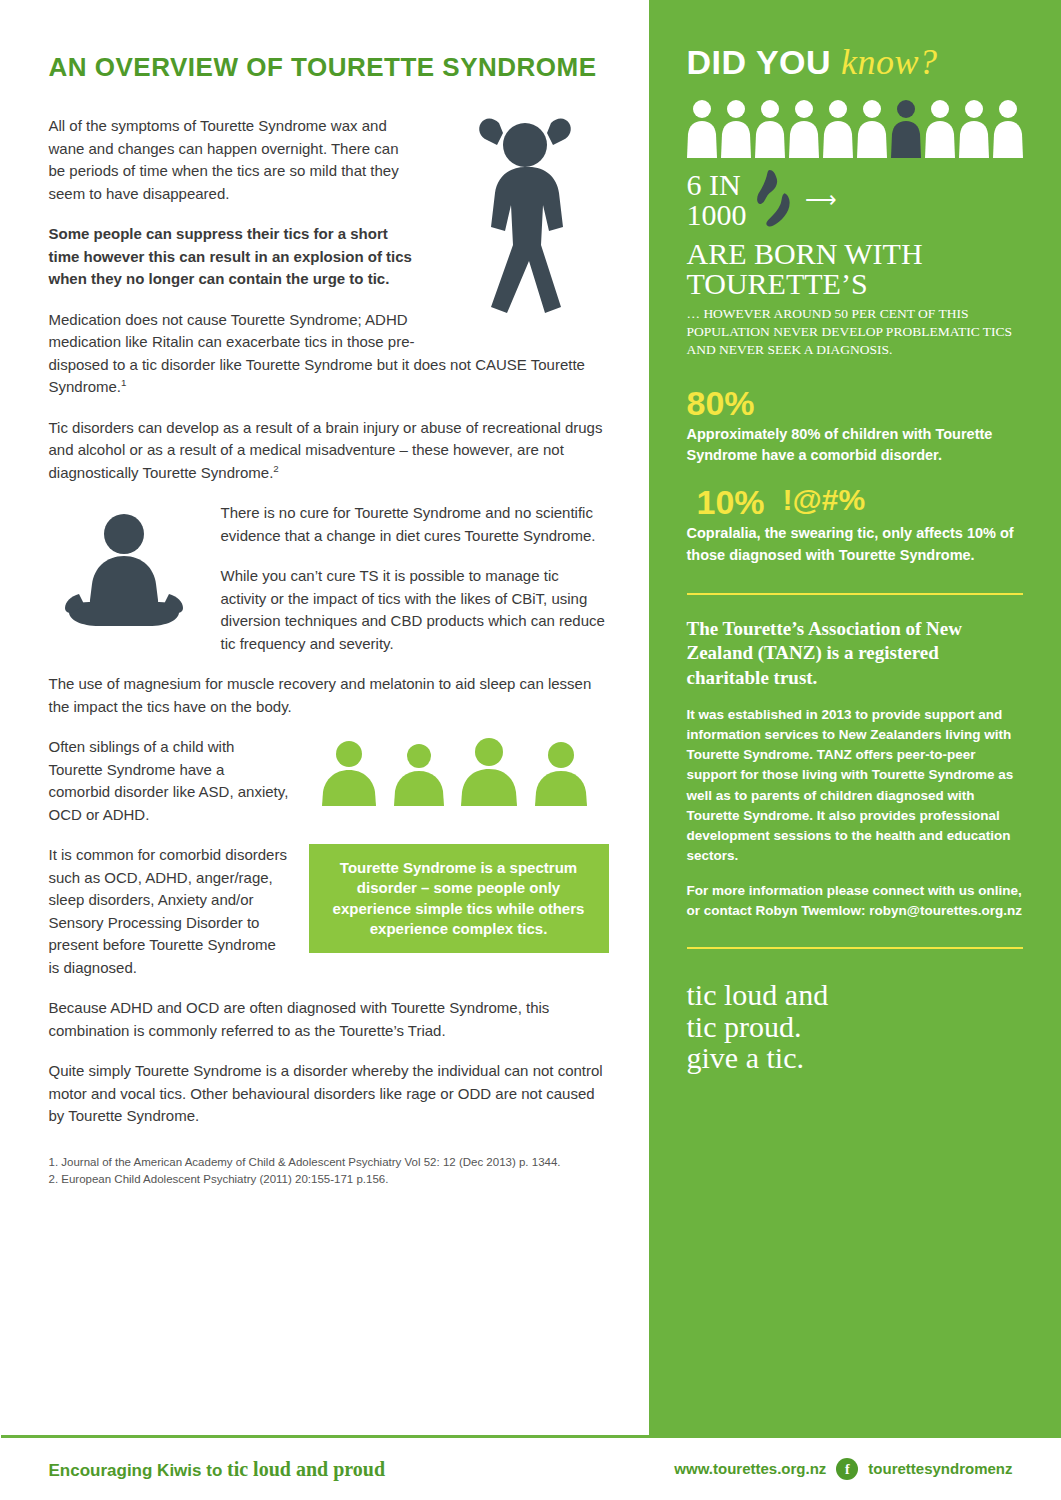An overview of Tourette Syndrome
All of the symptoms of Tourette Syndrome wax and wane and changes can happen overnight. There can be periods of time when the tics are so mild that they seem to have disappeared.
Some people can suppress their tics for a short time however this can result in an explosion of tics when they no longer can contain the urge to tic.
Medication does not cause Tourette Syndrome; ADHD medication like Ritalin can exacerbate tics in those pre-disposed to a tic disorder like Tourette Syndrome but it does not CAUSE Tourette Syndrome.1
Tic disorders can develop as a result of a brain injury or abuse of recreational drugs and alcohol or as a result of a medical misadventure – these however, are not diagnostically Tourette Syndrome.2
There is no cure for Tourette Syndrome and no scientific evidence that a change in diet cures Tourette Syndrome.
While you can’t cure TS it is possible to manage tic activity or the impact of tics with the likes of CBiT, using diversion techniques and CBD products which can reduce tic frequency and severity.
The use of magnesium for muscle recovery and melatonin to aid sleep can lessen the impact the tics have on the body.
Often siblings of a child with Tourette Syndrome have a comorbid disorder like ASD, anxiety, OCD or ADHD.
Tourette Syndrome is a spectrum disorder – some people only experience simple tics while others experience complex tics.
It is common for comorbid disorders such as OCD, ADHD, anger/rage, sleep disorders, Anxiety and/or Sensory Processing Disorder to present before Tourette Syndrome is diagnosed.
Because ADHD and OCD are often diagnosed with Tourette Syndrome, this combination is commonly referred to as the Tourette’s Triad.
Quite simply Tourette Syndrome is a disorder whereby the individual can not control motor and vocal tics. Other behavioural disorders like rage or ODD are not caused by Tourette Syndrome.
1. Journal of the American Academy of Child & Adolescent Psychiatry Vol 52: 12 (Dec 2013) p. 1344.
2. European Child Adolescent Psychiatry (2011) 20:155-171 p.156.
DID YOU know?
6 IN
1000 ⟶ ARE BORN WITH
TOURETTE’S
… HOWEVER AROUND 50 PER CENT OF THIS POPULATION NEVER DEVELOP PROBLEMATIC TICS AND NEVER SEEK A DIAGNOSIS.
80%
Approximately 80% of children with Tourette Syndrome have a comorbid disorder.
10%
!@#%
Copralalia, the swearing tic, only affects 10% of those diagnosed with Tourette Syndrome.
The Tourette’s Association of New Zealand (TANZ) is a registered charitable trust.
It was established in 2013 to provide support and information services to New Zealanders living with Tourette Syndrome. TANZ offers peer-to-peer support for those living with Tourette Syndrome as well as to parents of children diagnosed with Tourette Syndrome. It also provides professional development sessions to the health and education sectors.
For more information please connect with us online, or contact Robyn Twemlow: robyn@tourettes.org.nz
tic loud and
tic proud.
give a tic.
Encouraging Kiwis to tic loud and proud
www.tourettes.org.nz f tourettesyndromenz